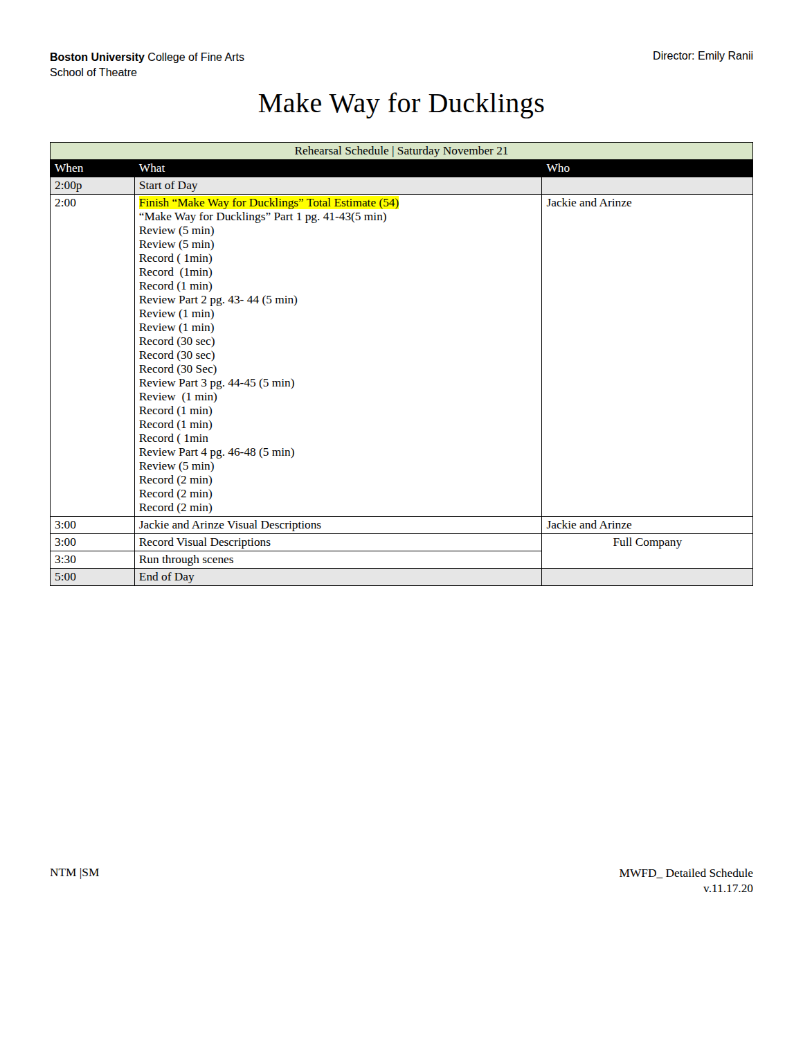Boston University College of Fine Arts
School of Theatre
Director: Emily Ranii
Make Way for Ducklings
| Rehearsal Schedule / Saturday November 21 |
| When | What | Who |
| 2:00p | Start of Day | |
| 2:00 | Finish “Make Way for Ducklings” Total Estimate (54) “Make Way for Ducklings” Part 1 pg. 41-43(5 min) Review (5 min) Review (5 min) Record ( 1min) Record (1min) Record (1 min) Review Part 2 pg. 43- 44 (5 min) Review (1 min) Review (1 min) Record (30 sec) Record (30 sec) Record (30 Sec) Review Part 3 pg. 44-45 (5 min) Review (1 min) Record (1 min) Record (1 min) Record ( 1min Review Part 4 pg. 46-48 (5 min) Review (5 min) Record (2 min) Record (2 min) Record (2 min) | Jackie and Arinze |
| 3:00 | Jackie and Arinze Visual Descriptions | Jackie and Arinze |
| 3:00 | Record Visual Descriptions | Full Company |
| 3:30 | Run through scenes |
| 5:00 | End of Day | |
NTM |SM
MWFD_ Detailed Schedule
v.11.17.20